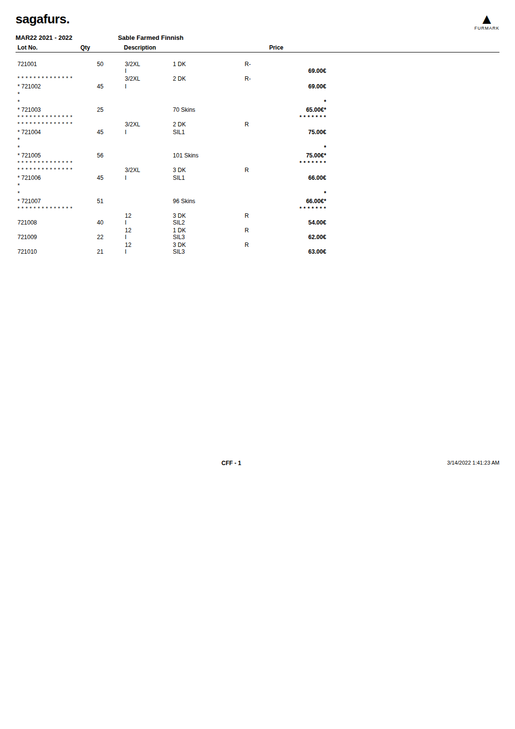sagafurs.
▲ FURMARK
MAR22 2021 - 2022 Sable Farmed Finnish
| Lot No. | Qty | Description | Price | |
| --- | --- | --- | --- | --- |
| 721001 | 50 | 3/2XL I | 1 DK | R- | 69.00€ | |
| * * * * * * * * * * * * * * | | 3/2XL | 2 DK | R- | | |
| * 721002 | 45 | I | | | 69.00€ | |
| * | | | | | | |
| * | | | | | * | |
| * 721003 | 25 | | 70 Skins | | 65.00€* | |
| * * * * * * * * * * * * * * | | | | | * * * * * * * | |
| * * * * * * * * * * * * * * | | 3/2XL | 2 DK | R | | |
| * 721004 | 45 | I | SIL1 | | 75.00€ | |
| * | | | | | | |
| * | | | | | * | |
| * 721005 | 56 | | 101 Skins | | 75.00€* | |
| * * * * * * * * * * * * * * | | | | | * * * * * * * | |
| * * * * * * * * * * * * * * | | 3/2XL | 3 DK | R | | |
| * 721006 | 45 | I | SIL1 | | 66.00€ | |
| * | | | | | | |
| * | | | | | * | |
| * 721007 | 51 | | 96 Skins | | 66.00€* | |
| * * * * * * * * * * * * * * | | | | | * * * * * * * | |
| 721008 | 40 | 12 I | 3 DK SIL2 | R | 54.00€ | |
| 721009 | 22 | 12 I | 1 DK SIL3 | R | 62.00€ | |
| 721010 | 21 | 12 I | 3 DK SIL3 | R | 63.00€ | |
CFF - 1
3/14/2022 1:41:23 AM